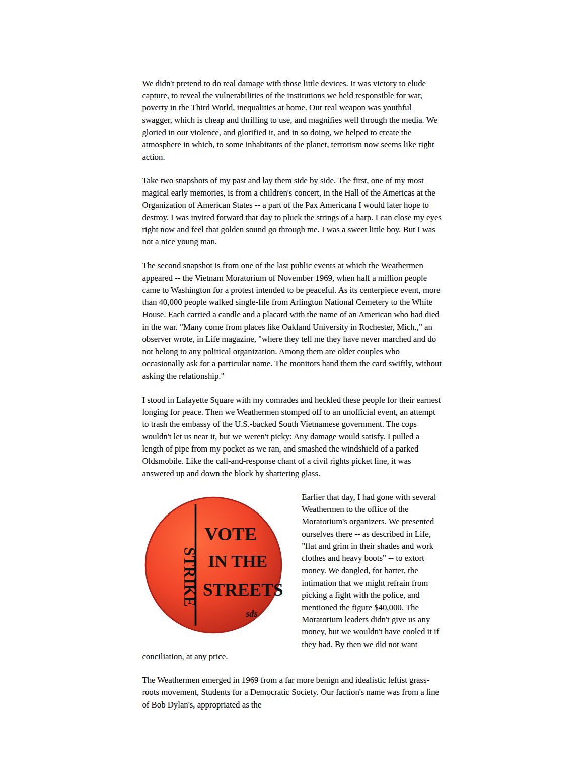We didn't pretend to do real damage with those little devices. It was victory to elude capture, to reveal the vulnerabilities of the institutions we held responsible for war, poverty in the Third World, inequalities at home. Our real weapon was youthful swagger, which is cheap and thrilling to use, and magnifies well through the media. We gloried in our violence, and glorified it, and in so doing, we helped to create the atmosphere in which, to some inhabitants of the planet, terrorism now seems like right action.
Take two snapshots of my past and lay them side by side. The first, one of my most magical early memories, is from a children's concert, in the Hall of the Americas at the Organization of American States -- a part of the Pax Americana I would later hope to destroy. I was invited forward that day to pluck the strings of a harp. I can close my eyes right now and feel that golden sound go through me. I was a sweet little boy. But I was not a nice young man.
The second snapshot is from one of the last public events at which the Weathermen appeared -- the Vietnam Moratorium of November 1969, when half a million people came to Washington for a protest intended to be peaceful. As its centerpiece event, more than 40,000 people walked single-file from Arlington National Cemetery to the White House. Each carried a candle and a placard with the name of an American who had died in the war. "Many come from places like Oakland University in Rochester, Mich.," an observer wrote, in Life magazine, "where they tell me they have never marched and do not belong to any political organization. Among them are older couples who occasionally ask for a particular name. The monitors hand them the card swiftly, without asking the relationship."
I stood in Lafayette Square with my comrades and heckled these people for their earnest longing for peace. Then we Weathermen stomped off to an unofficial event, an attempt to trash the embassy of the U.S.-backed South Vietnamese government. The cops wouldn't let us near it, but we weren't picky: Any damage would satisfy. I pulled a length of pipe from my pocket as we ran, and smashed the windshield of a parked Oldsmobile. Like the call-and-response chant of a civil rights picket line, it was answered up and down the block by shattering glass.
Earlier that day, I had gone with several Weathermen to the office of the Moratorium's organizers. We presented ourselves there -- as described in Life, "flat and grim in their shades and work clothes and heavy boots" -- to extort money. We dangled, for barter, the intimation that we might refrain from picking a fight with the police, and mentioned the figure $40,000. The Moratorium leaders didn't give us any money, but we wouldn't have cooled it if they had. By then we did not want conciliation, at any price.
The Weathermen emerged in 1969 from a far more benign and idealistic leftist grass-roots movement, Students for a Democratic Society. Our faction's name was from a line of Bob Dylan's, appropriated as the